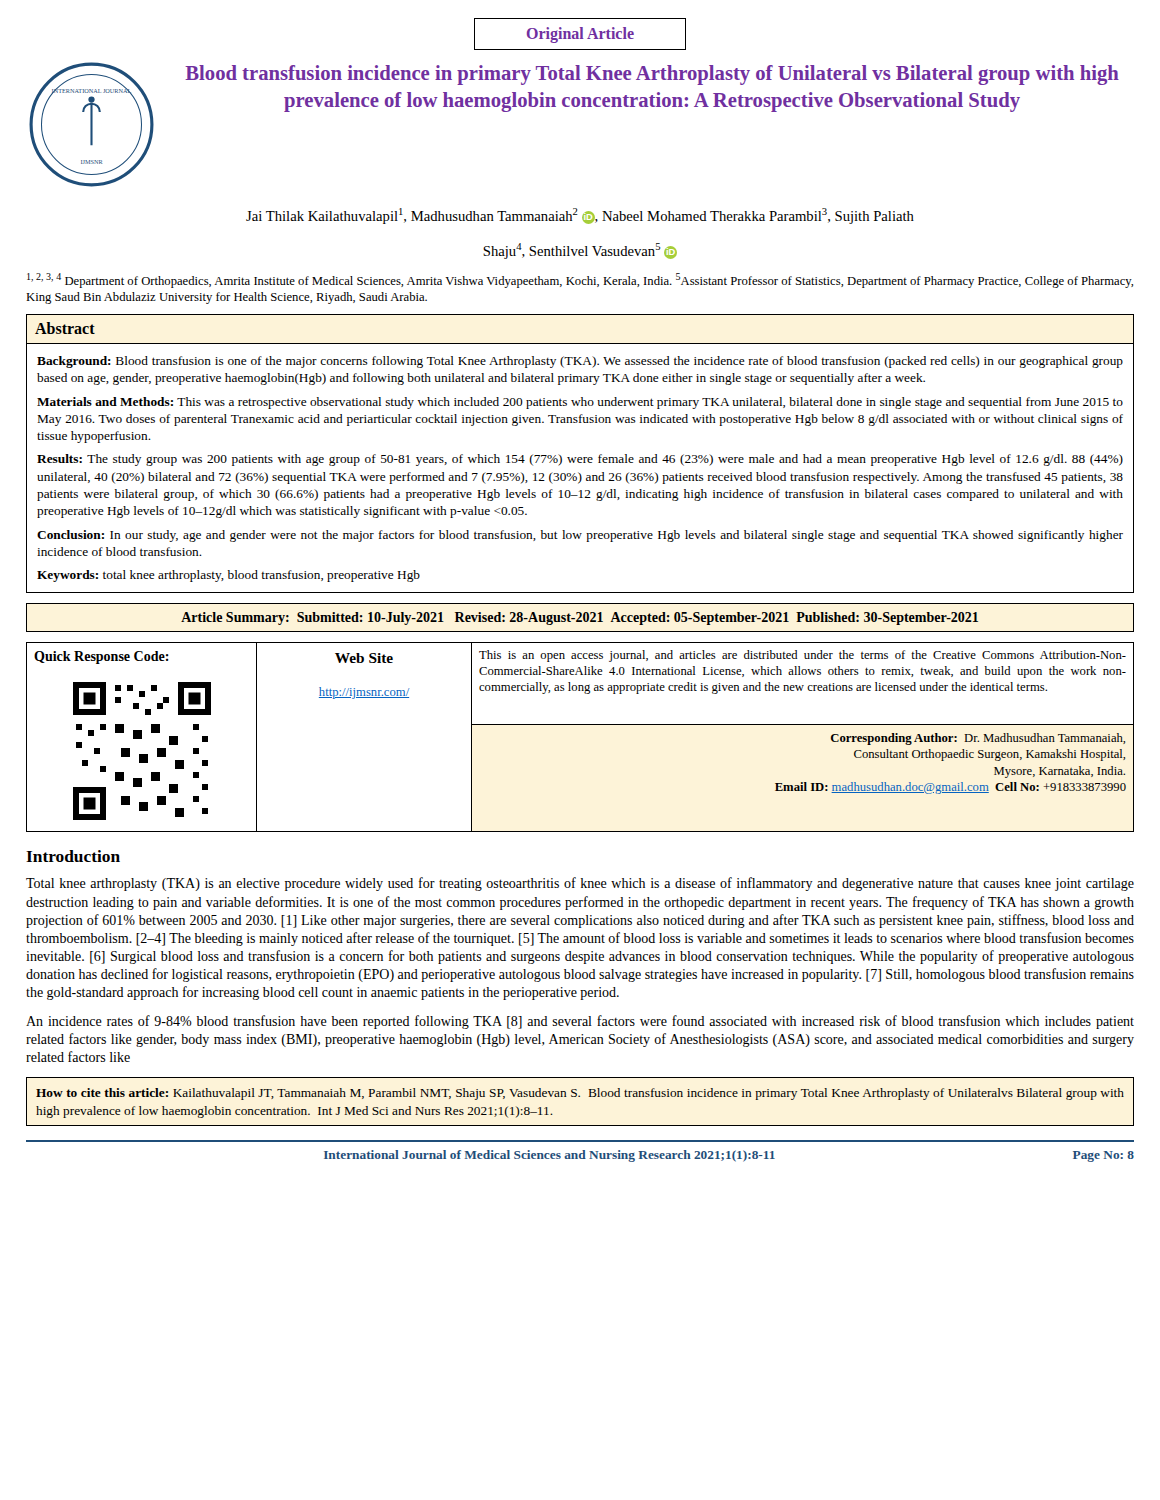Original Article
Blood transfusion incidence in primary Total Knee Arthroplasty of Unilateral vs Bilateral group with high prevalence of low haemoglobin concentration: A Retrospective Observational Study
Jai Thilak Kailathuvalapil1, Madhusudhan Tammanaiah2 iD, Nabeel Mohamed Therakka Parambil3, Sujith Paliath
Shaju4, Senthilvel Vasudevan5 iD
1, 2, 3, 4 Department of Orthopaedics, Amrita Institute of Medical Sciences, Amrita Vishwa Vidyapeetham, Kochi, Kerala, India. 5Assistant Professor of Statistics, Department of Pharmacy Practice, College of Pharmacy, King Saud Bin Abdulaziz University for Health Science, Riyadh, Saudi Arabia.
Abstract
Background: Blood transfusion is one of the major concerns following Total Knee Arthroplasty (TKA). We assessed the incidence rate of blood transfusion (packed red cells) in our geographical group based on age, gender, preoperative haemoglobin(Hgb) and following both unilateral and bilateral primary TKA done either in single stage or sequentially after a week.
Materials and Methods: This was a retrospective observational study which included 200 patients who underwent primary TKA unilateral, bilateral done in single stage and sequential from June 2015 to May 2016. Two doses of parenteral Tranexamic acid and periarticular cocktail injection given. Transfusion was indicated with postoperative Hgb below 8 g/dl associated with or without clinical signs of tissue hypoperfusion.
Results: The study group was 200 patients with age group of 50-81 years, of which 154 (77%) were female and 46 (23%) were male and had a mean preoperative Hgb level of 12.6 g/dl. 88 (44%) unilateral, 40 (20%) bilateral and 72 (36%) sequential TKA were performed and 7 (7.95%), 12 (30%) and 26 (36%) patients received blood transfusion respectively. Among the transfused 45 patients, 38 patients were bilateral group, of which 30 (66.6%) patients had a preoperative Hgb levels of 10–12 g/dl, indicating high incidence of transfusion in bilateral cases compared to unilateral and with preoperative Hgb levels of 10–12g/dl which was statistically significant with p-value <0.05.
Conclusion: In our study, age and gender were not the major factors for blood transfusion, but low preoperative Hgb levels and bilateral single stage and sequential TKA showed significantly higher incidence of blood transfusion.
Keywords: total knee arthroplasty, blood transfusion, preoperative Hgb
Article Summary: Submitted: 10-July-2021 Revised: 28-August-2021 Accepted: 05-September-2021 Published: 30-September-2021
| Quick Response Code: | Web Site http://ijmsnr.com/ | This is an open access journal, and articles are distributed under the terms of the Creative Commons Attribution-Non-Commercial-ShareAlike 4.0 International License, which allows others to remix, tweak, and build upon the work non-commercially, as long as appropriate credit is given and the new creations are licensed under the identical terms. |
| Corresponding Author: Dr. Madhusudhan Tammanaiah, Consultant Orthopaedic Surgeon, Kamakshi Hospital, Mysore, Karnataka, India. Email ID: madhusudhan.doc@gmail.com Cell No: +918333873990 |
Introduction
Total knee arthroplasty (TKA) is an elective procedure widely used for treating osteoarthritis of knee which is a disease of inflammatory and degenerative nature that causes knee joint cartilage destruction leading to pain and variable deformities. It is one of the most common procedures performed in the orthopedic department in recent years. The frequency of TKA has shown a growth projection of 601% between 2005 and 2030. [1] Like other major surgeries, there are several complications also noticed during and after TKA such as persistent knee pain, stiffness, blood loss and thromboembolism. [2–4] The bleeding is mainly noticed after release of the tourniquet. [5] The amount of blood loss is variable and sometimes it leads to scenarios where blood transfusion becomes inevitable. [6] Surgical blood loss and transfusion is a concern for both patients and surgeons despite advances in blood conservation techniques. While the popularity of preoperative autologous donation has declined for logistical reasons, erythropoietin (EPO) and perioperative autologous blood salvage strategies have increased in popularity. [7] Still, homologous blood transfusion remains the gold-standard approach for increasing blood cell count in anaemic patients in the perioperative period.
An incidence rates of 9-84% blood transfusion have been reported following TKA [8] and several factors were found associated with increased risk of blood transfusion which includes patient related factors like gender, body mass index (BMI), preoperative haemoglobin (Hgb) level, American Society of Anesthesiologists (ASA) score, and associated medical comorbidities and surgery related factors like
How to cite this article: Kailathuvalapil JT, Tammanaiah M, Parambil NMT, Shaju SP, Vasudevan S. Blood transfusion incidence in primary Total Knee Arthroplasty of Unilateralvs Bilateral group with high prevalence of low haemoglobin concentration. Int J Med Sci and Nurs Res 2021;1(1):8–11.
International Journal of Medical Sciences and Nursing Research 2021;1(1):8-11 Page No: 8